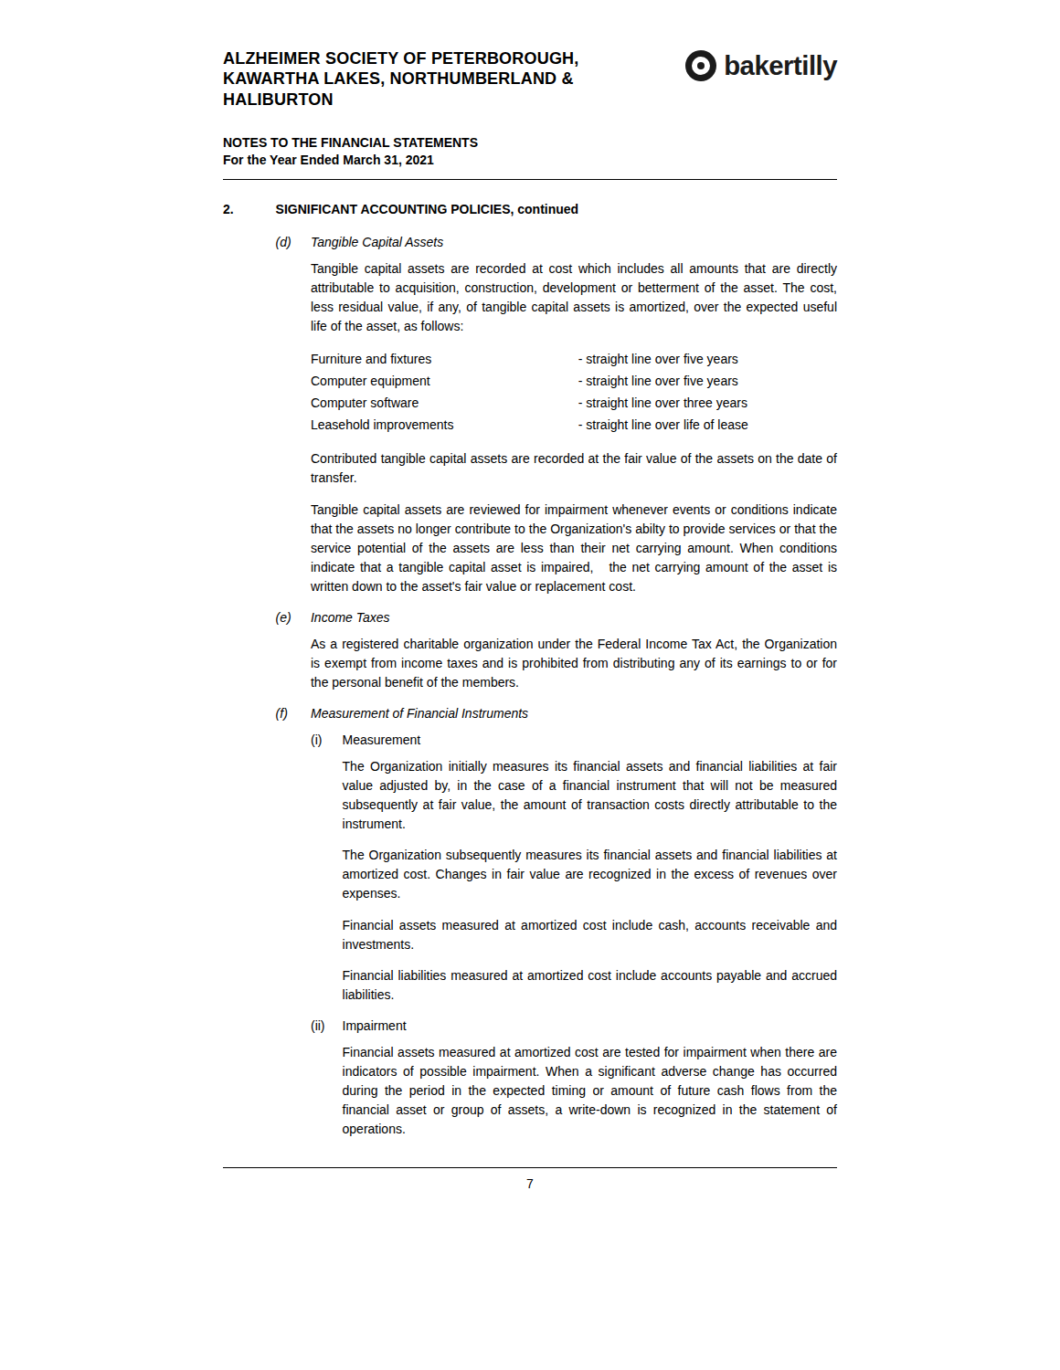Alzheimer Society of Peterborough,
Kawartha Lakes, Northumberland &
Haliburton
bakertilly
Notes to the Financial Statements
For the Year Ended March 31, 2021
2.
SIGNIFICANT ACCOUNTING POLICIES, continued
(d)
Tangible Capital Assets
Tangible capital assets are recorded at cost which includes all amounts that are directly attributable to acquisition, construction, development or betterment of the asset. The cost, less residual value, if any, of tangible capital assets is amortized, over the expected useful life of the asset, as follows:
| Furniture and fixtures | - straight line over five years |
| Computer equipment | - straight line over five years |
| Computer software | - straight line over three years |
| Leasehold improvements | - straight line over life of lease |
Contributed tangible capital assets are recorded at the fair value of the assets on the date of transfer.
Tangible capital assets are reviewed for impairment whenever events or conditions indicate that the assets no longer contribute to the Organization's abilty to provide services or that the service potential of the assets are less than their net carrying amount. When conditions indicate that a tangible capital asset is impaired, the net carrying amount of the asset is written down to the asset's fair value or replacement cost.
(e)
Income Taxes
As a registered charitable organization under the Federal Income Tax Act, the Organization is exempt from income taxes and is prohibited from distributing any of its earnings to or for the personal benefit of the members.
(f)
Measurement of Financial Instruments
(i)
Measurement
The Organization initially measures its financial assets and financial liabilities at fair value adjusted by, in the case of a financial instrument that will not be measured subsequently at fair value, the amount of transaction costs directly attributable to the instrument.
The Organization subsequently measures its financial assets and financial liabilities at amortized cost. Changes in fair value are recognized in the excess of revenues over expenses.
Financial assets measured at amortized cost include cash, accounts receivable and investments.
Financial liabilities measured at amortized cost include accounts payable and accrued liabilities.
(ii)
Impairment
Financial assets measured at amortized cost are tested for impairment when there are indicators of possible impairment. When a significant adverse change has occurred during the period in the expected timing or amount of future cash flows from the financial asset or group of assets, a write-down is recognized in the statement of operations.
7